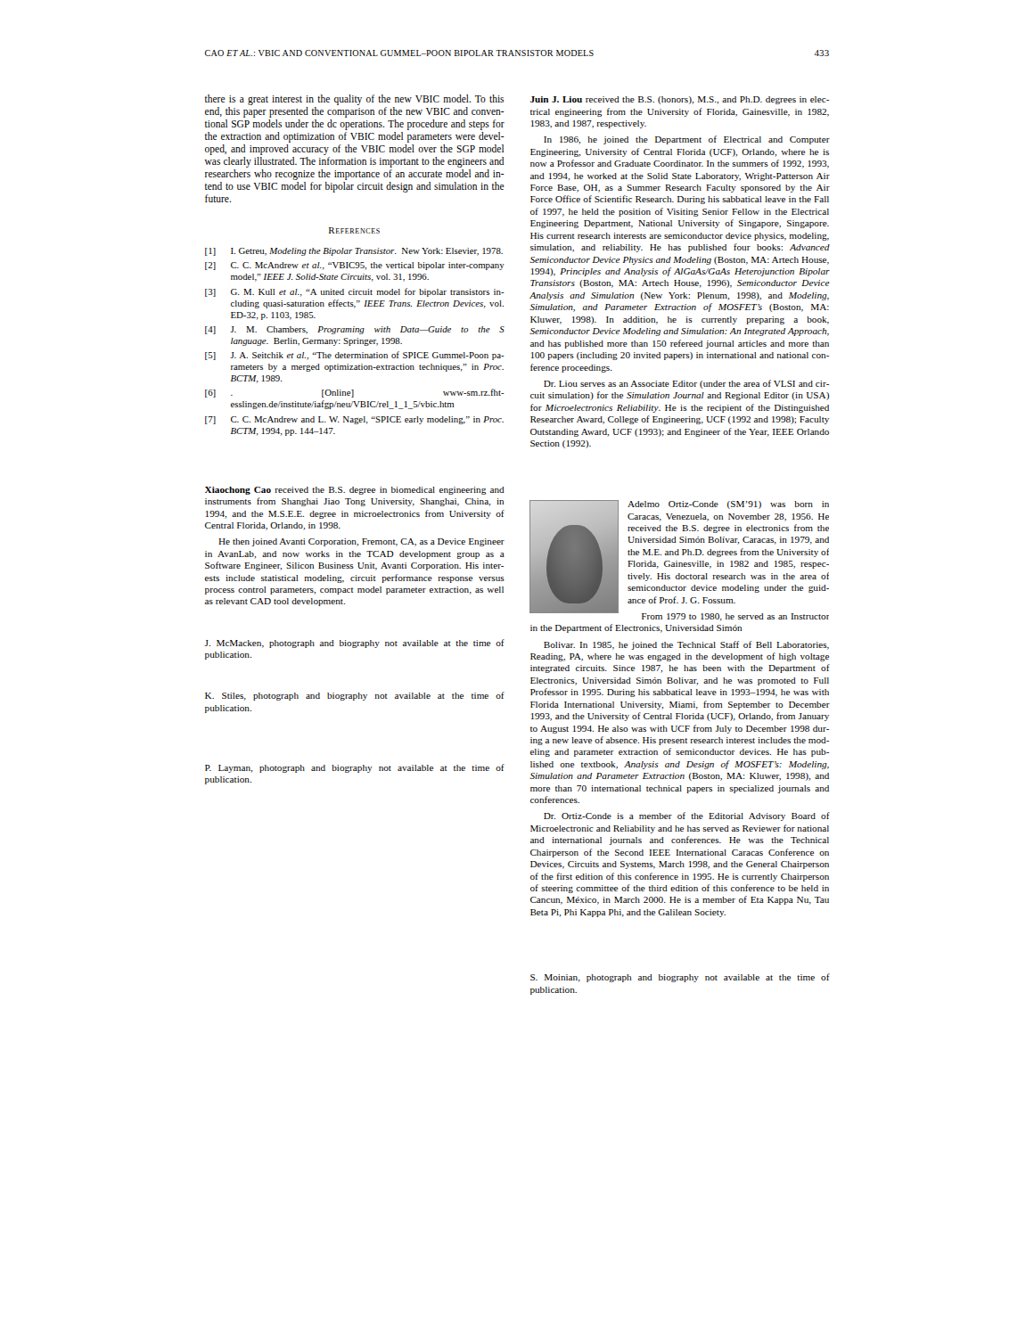Cao et al.: VBIC and conventional Gummel–Poon bipolar transistor models 433
there is a great interest in the quality of the new VBIC model. To this end, this paper presented the comparison of the new VBIC and conventional SGP models under the dc operations. The procedure and steps for the extraction and optimization of VBIC model parameters were developed, and improved accuracy of the VBIC model over the SGP model was clearly illustrated. The information is important to the engineers and researchers who recognize the importance of an accurate model and intend to use VBIC model for bipolar circuit design and simulation in the future.
References
[1] I. Getreu, Modeling the Bipolar Transistor. New York: Elsevier, 1978.
[2] C. C. McAndrew et al., “VBIC95, the vertical bipolar inter-company model,” IEEE J. Solid-State Circuits, vol. 31, 1996.
[3] G. M. Kull et al., “A united circuit model for bipolar transistors including quasi-saturation effects,” IEEE Trans. Electron Devices, vol. ED-32, p. 1103, 1985.
[4] J. M. Chambers, Programing with Data—Guide to the S language. Berlin, Germany: Springer, 1998.
[5] J. A. Seitchik et al., “The determination of SPICE Gummel-Poon parameters by a merged optimization-extraction techniques,” in Proc. BCTM, 1989.
[6]. [Online] www-sm.rz.fht-esslingen.de/institute/iafgp/neu/VBIC/rel_1_1_5/vbic.htm
[7] C. C. McAndrew and L. W. Nagel, “SPICE early modeling,” in Proc. BCTM, 1994, pp. 144–147.
Xiaochong Cao received the B.S. degree in biomedical engineering and instruments from Shanghai Jiao Tong University, Shanghai, China, in 1994, and the M.S.E.E. degree in microelectronics from University of Central Florida, Orlando, in 1998.
He then joined Avanti Corporation, Fremont, CA, as a Device Engineer in AvanLab, and now works in the TCAD development group as a Software Engineer, Silicon Business Unit, Avanti Corporation. His interests include statistical modeling, circuit performance response versus process control parameters, compact model parameter extraction, as well as relevant CAD tool development.
J. McMacken, photograph and biography not available at the time of publication.
K. Stiles, photograph and biography not available at the time of publication.
P. Layman, photograph and biography not available at the time of publication.
Juin J. Liou received the B.S. (honors), M.S., and Ph.D. degrees in electrical engineering from the University of Florida, Gainesville, in 1982, 1983, and 1987, respectively.
In 1986, he joined the Department of Electrical and Computer Engineering, University of Central Florida (UCF), Orlando, where he is now a Professor and Graduate Coordinator. In the summers of 1992, 1993, and 1994, he worked at the Solid State Laboratory, Wright-Patterson Air Force Base, OH, as a Summer Research Faculty sponsored by the Air Force Office of Scientific Research. During his sabbatical leave in the Fall of 1997, he held the position of Visiting Senior Fellow in the Electrical Engineering Department, National University of Singapore, Singapore. His current research interests are semiconductor device physics, modeling, simulation, and reliability. He has published four books: Advanced Semiconductor Device Physics and Modeling (Boston, MA: Artech House, 1994), Principles and Analysis of AlGaAs/GaAs Heterojunction Bipolar Transistors (Boston, MA: Artech House, 1996), Semiconductor Device Analysis and Simulation (New York: Plenum, 1998), and Modeling, Simulation, and Parameter Extraction of MOSFET’s (Boston, MA: Kluwer, 1998). In addition, he is currently preparing a book, Semiconductor Device Modeling and Simulation: An Integrated Approach, and has published more than 150 refereed journal articles and more than 100 papers (including 20 invited papers) in international and national conference proceedings.
Dr. Liou serves as an Associate Editor (under the area of VLSI and circuit simulation) for the Simulation Journal and Regional Editor (in USA) for Microelectronics Reliability. He is the recipient of the Distinguished Researcher Award, College of Engineering, UCF (1992 and 1998); Faculty Outstanding Award, UCF (1993); and Engineer of the Year, IEEE Orlando Section (1992).
Adelmo Ortiz-Conde (SM’91) was born in Caracas, Venezuela, on November 28, 1956. He received the B.S. degree in electronics from the Universidad Simón Bolívar, Caracas, in 1979, and the M.E. and Ph.D. degrees from the University of Florida, Gainesville, in 1982 and 1985, respectively. His doctoral research was in the area of semiconductor device modeling under the guidance of Prof. J. G. Fossum.
From 1979 to 1980, he served as an Instructor in the Department of Electronics, Universidad Simón
Bolivar. In 1985, he joined the Technical Staff of Bell Laboratories, Reading, PA, where he was engaged in the development of high voltage integrated circuits. Since 1987, he has been with the Department of Electronics, Universidad Simón Bolivar, and he was promoted to Full Professor in 1995. During his sabbatical leave in 1993–1994, he was with Florida International University, Miami, from September to December 1993, and the University of Central Florida (UCF), Orlando, from January to August 1994. He also was with UCF from July to December 1998 during a new leave of absence. His present research interest includes the modeling and parameter extraction of semiconductor devices. He has published one textbook, Analysis and Design of MOSFET’s: Modeling, Simulation and Parameter Extraction (Boston, MA: Kluwer, 1998), and more than 70 international technical papers in specialized journals and conferences.
Dr. Ortiz-Conde is a member of the Editorial Advisory Board of Microelectronic and Reliability and he has served as Reviewer for national and international journals and conferences. He was the Technical Chairperson of the Second IEEE International Caracas Conference on Devices, Circuits and Systems, March 1998, and the General Chairperson of the first edition of this conference in 1995. He is currently Chairperson of steering committee of the third edition of this conference to be held in Cancun, México, in March 2000. He is a member of Eta Kappa Nu, Tau Beta Pi, Phi Kappa Phi, and the Galilean Society.
S. Moinian, photograph and biography not available at the time of publication.